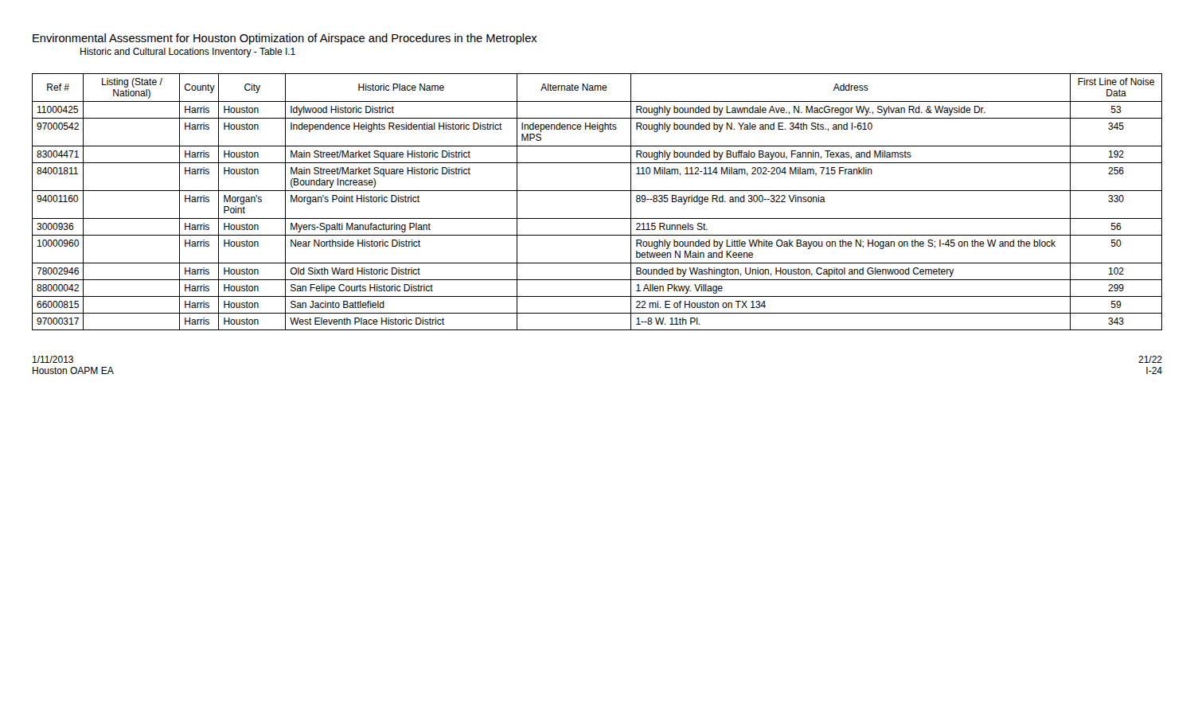Environmental Assessment for Houston Optimization of Airspace and Procedures in the Metroplex
Historic and Cultural Locations Inventory - Table I.1
| Ref # | Listing (State / National) | County | City | Historic Place Name | Alternate Name | Address | First Line of Noise Data |
| --- | --- | --- | --- | --- | --- | --- | --- |
| 11000425 | | Harris | Houston | Idylwood Historic District | | Roughly bounded by Lawndale Ave., N. MacGregor Wy., Sylvan Rd. & Wayside Dr. | 53 |
| 97000542 | | Harris | Houston | Independence Heights Residential Historic District | Independence Heights MPS | Roughly bounded by N. Yale and E. 34th Sts., and I-610 | 345 |
| 83004471 | | Harris | Houston | Main Street/Market Square Historic District | | Roughly bounded by Buffalo Bayou, Fannin, Texas, and Milamsts | 192 |
| 84001811 | | Harris | Houston | Main Street/Market Square Historic District (Boundary Increase) | | 110 Milam, 112-114 Milam, 202-204 Milam, 715 Franklin | 256 |
| 94001160 | | Harris | Morgan's Point | Morgan's Point Historic District | | 89--835 Bayridge Rd. and 300--322 Vinsonia | 330 |
| 3000936 | | Harris | Houston | Myers-Spalti Manufacturing Plant | | 2115 Runnels St. | 56 |
| 10000960 | | Harris | Houston | Near Northside Historic District | | Roughly bounded by Little White Oak Bayou on the N; Hogan on the S; I-45 on the W and the block between N Main and Keene | 50 |
| 78002946 | | Harris | Houston | Old Sixth Ward Historic District | | Bounded by Washington, Union, Houston, Capitol and Glenwood Cemetery | 102 |
| 88000042 | | Harris | Houston | San Felipe Courts Historic District | | 1 Allen Pkwy. Village | 299 |
| 66000815 | | Harris | Houston | San Jacinto Battlefield | | 22 mi. E of Houston on TX 134 | 59 |
| 97000317 | | Harris | Houston | West Eleventh Place Historic District | | 1--8 W. 11th Pl. | 343 |
1/11/2013 Houston OAPM EA
21/22 I-24